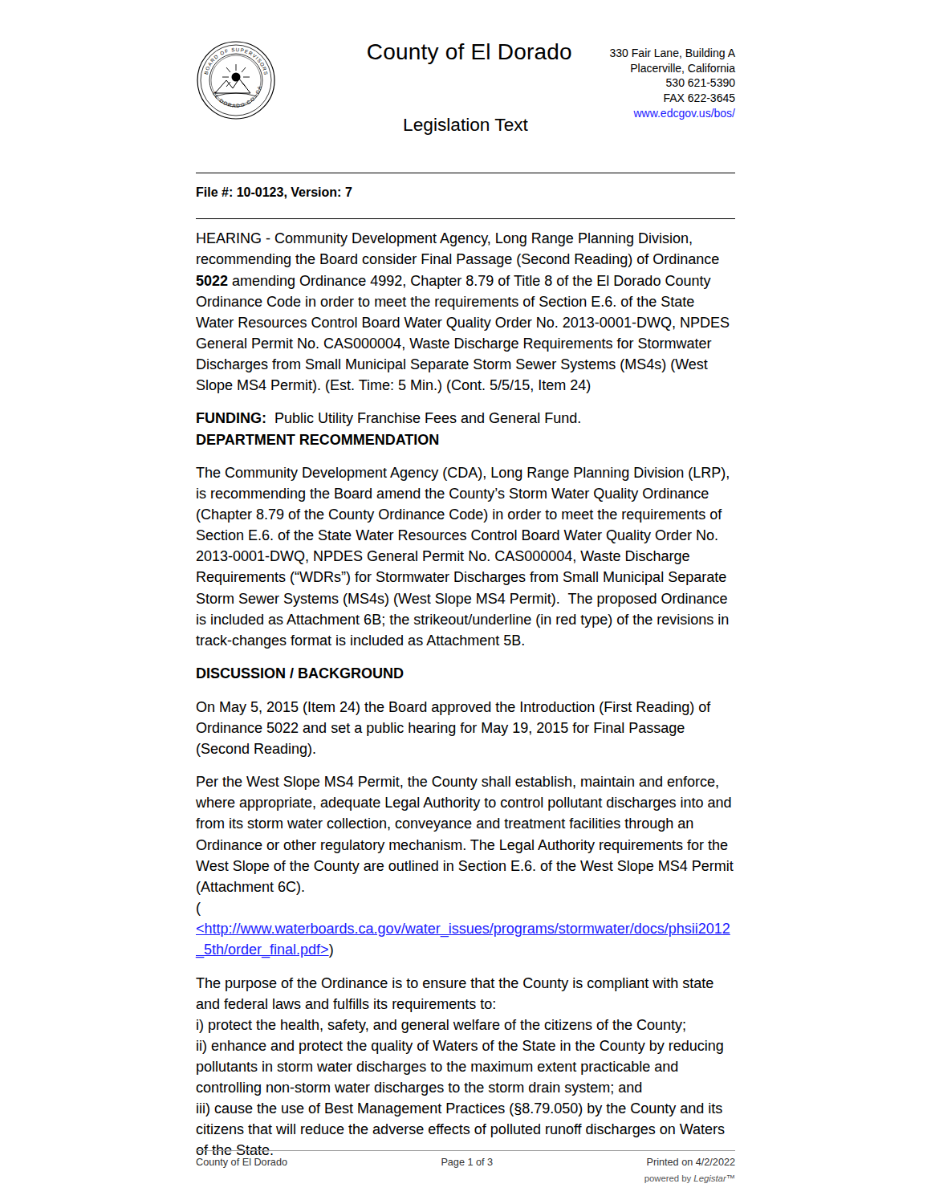BOARD OF SUPERVISORS EL DORADO CO. CA
County of El Dorado
330 Fair Lane, Building A
Placerville, California
530 621-5390
FAX 622-3645
www.edcgov.us/bos/
Legislation Text
File #: 10-0123, Version: 7
HEARING - Community Development Agency, Long Range Planning Division, recommending the Board consider Final Passage (Second Reading) of Ordinance 5022 amending Ordinance 4992, Chapter 8.79 of Title 8 of the El Dorado County Ordinance Code in order to meet the requirements of Section E.6. of the State Water Resources Control Board Water Quality Order No. 2013-0001-DWQ, NPDES General Permit No. CAS000004, Waste Discharge Requirements for Stormwater Discharges from Small Municipal Separate Storm Sewer Systems (MS4s) (West Slope MS4 Permit). (Est. Time: 5 Min.) (Cont. 5/5/15, Item 24)
FUNDING: Public Utility Franchise Fees and General Fund.
DEPARTMENT RECOMMENDATION
The Community Development Agency (CDA), Long Range Planning Division (LRP), is recommending the Board amend the County’s Storm Water Quality Ordinance (Chapter 8.79 of the County Ordinance Code) in order to meet the requirements of Section E.6. of the State Water Resources Control Board Water Quality Order No. 2013-0001-DWQ, NPDES General Permit No. CAS000004, Waste Discharge Requirements (“WDRs”) for Stormwater Discharges from Small Municipal Separate Storm Sewer Systems (MS4s) (West Slope MS4 Permit). The proposed Ordinance is included as Attachment 6B; the strikeout/underline (in red type) of the revisions in track-changes format is included as Attachment 5B.
DISCUSSION / BACKGROUND
On May 5, 2015 (Item 24) the Board approved the Introduction (First Reading) of Ordinance 5022 and set a public hearing for May 19, 2015 for Final Passage (Second Reading).
Per the West Slope MS4 Permit, the County shall establish, maintain and enforce, where appropriate, adequate Legal Authority to control pollutant discharges into and from its storm water collection, conveyance and treatment facilities through an Ordinance or other regulatory mechanism. The Legal Authority requirements for the West Slope of the County are outlined in Section E.6. of the West Slope MS4 Permit (Attachment 6C).
(
<http://www.waterboards.ca.gov/water_issues/programs/stormwater/docs/phsii2012_5th/order_final.pdf>)
The purpose of the Ordinance is to ensure that the County is compliant with state and federal laws and fulfills its requirements to:
i) protect the health, safety, and general welfare of the citizens of the County;
ii) enhance and protect the quality of Waters of the State in the County by reducing pollutants in storm water discharges to the maximum extent practicable and controlling non-storm water discharges to the storm drain system; and
iii) cause the use of Best Management Practices (§8.79.050) by the County and its citizens that will reduce the adverse effects of polluted runoff discharges on Waters of the State.
County of El Dorado
Page 1 of 3
Printed on 4/2/2022
powered by Legistar™